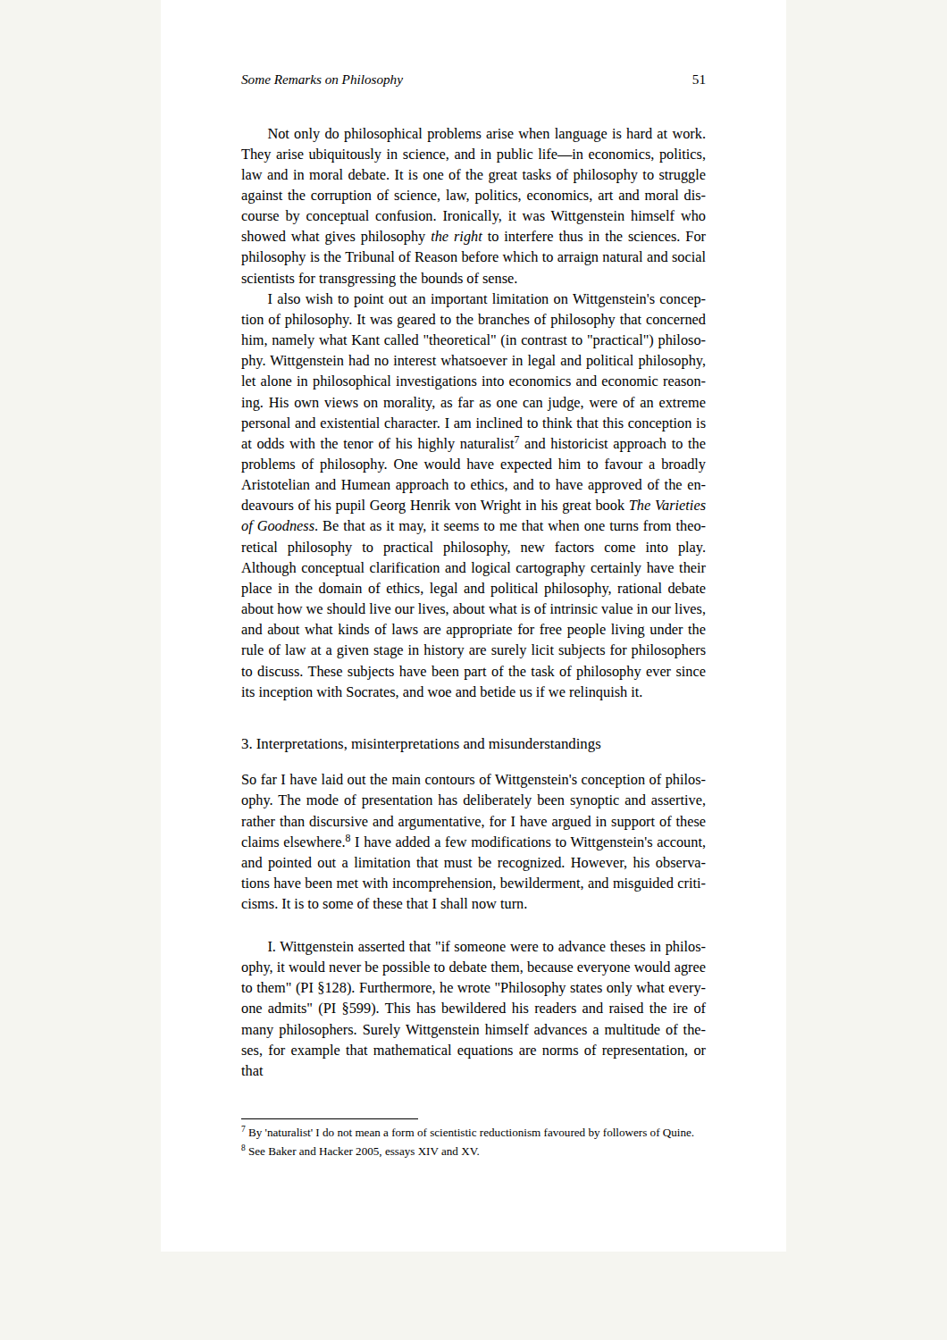Some Remarks on Philosophy 51
Not only do philosophical problems arise when language is hard at work. They arise ubiquitously in science, and in public life—in economics, politics, law and in moral debate. It is one of the great tasks of philosophy to struggle against the corruption of science, law, politics, economics, art and moral discourse by conceptual confusion. Ironically, it was Wittgenstein himself who showed what gives philosophy the right to interfere thus in the sciences. For philosophy is the Tribunal of Reason before which to arraign natural and social scientists for transgressing the bounds of sense.
I also wish to point out an important limitation on Wittgenstein's conception of philosophy. It was geared to the branches of philosophy that concerned him, namely what Kant called "theoretical" (in contrast to "practical") philosophy. Wittgenstein had no interest whatsoever in legal and political philosophy, let alone in philosophical investigations into economics and economic reasoning. His own views on morality, as far as one can judge, were of an extreme personal and existential character. I am inclined to think that this conception is at odds with the tenor of his highly naturalist7 and historicist approach to the problems of philosophy. One would have expected him to favour a broadly Aristotelian and Humean approach to ethics, and to have approved of the endeavours of his pupil Georg Henrik von Wright in his great book The Varieties of Goodness. Be that as it may, it seems to me that when one turns from theoretical philosophy to practical philosophy, new factors come into play. Although conceptual clarification and logical cartography certainly have their place in the domain of ethics, legal and political philosophy, rational debate about how we should live our lives, about what is of intrinsic value in our lives, and about what kinds of laws are appropriate for free people living under the rule of law at a given stage in history are surely licit subjects for philosophers to discuss. These subjects have been part of the task of philosophy ever since its inception with Socrates, and woe and betide us if we relinquish it.
3. Interpretations, misinterpretations and misunderstandings
So far I have laid out the main contours of Wittgenstein's conception of philosophy. The mode of presentation has deliberately been synoptic and assertive, rather than discursive and argumentative, for I have argued in support of these claims elsewhere.8 I have added a few modifications to Wittgenstein's account, and pointed out a limitation that must be recognized. However, his observations have been met with incomprehension, bewilderment, and misguided criticisms. It is to some of these that I shall now turn.
I. Wittgenstein asserted that "if someone were to advance theses in philosophy, it would never be possible to debate them, because everyone would agree to them" (PI §128). Furthermore, he wrote "Philosophy states only what everyone admits" (PI §599). This has bewildered his readers and raised the ire of many philosophers. Surely Wittgenstein himself advances a multitude of theses, for example that mathematical equations are norms of representation, or that
7 By 'naturalist' I do not mean a form of scientistic reductionism favoured by followers of Quine.
8 See Baker and Hacker 2005, essays XIV and XV.